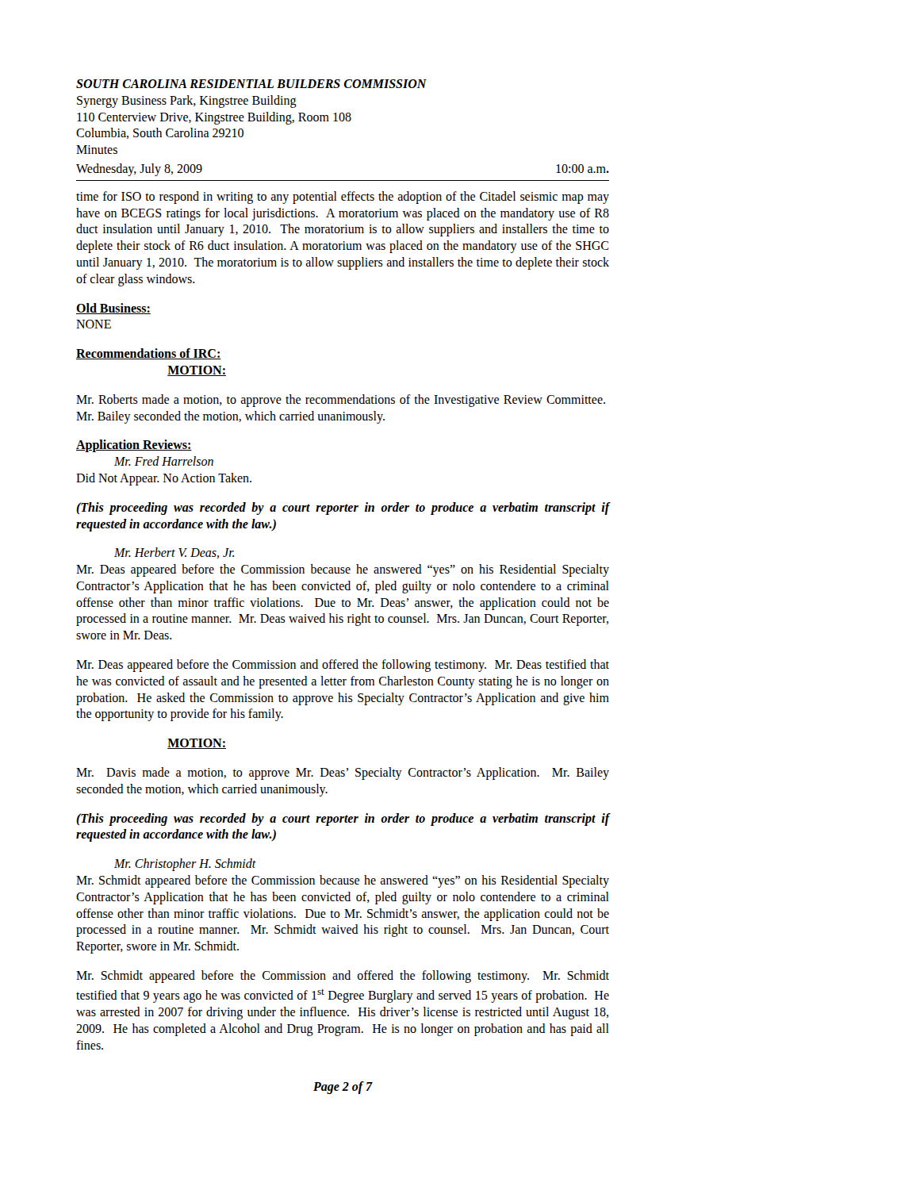SOUTH CAROLINA RESIDENTIAL BUILDERS COMMISSION
Synergy Business Park, Kingstree Building
110 Centerview Drive, Kingstree Building, Room 108
Columbia, South Carolina 29210
Minutes
Wednesday, July 8, 2009 10:00 a.m.
time for ISO to respond in writing to any potential effects the adoption of the Citadel seismic map may have on BCEGS ratings for local jurisdictions. A moratorium was placed on the mandatory use of R8 duct insulation until January 1, 2010. The moratorium is to allow suppliers and installers the time to deplete their stock of R6 duct insulation. A moratorium was placed on the mandatory use of the SHGC until January 1, 2010. The moratorium is to allow suppliers and installers the time to deplete their stock of clear glass windows.
Old Business:
NONE
Recommendations of IRC:
MOTION:
Mr. Roberts made a motion, to approve the recommendations of the Investigative Review Committee. Mr. Bailey seconded the motion, which carried unanimously.
Application Reviews:
Mr. Fred Harrelson
Did Not Appear. No Action Taken.
(This proceeding was recorded by a court reporter in order to produce a verbatim transcript if requested in accordance with the law.)
Mr. Herbert V. Deas, Jr.
Mr. Deas appeared before the Commission because he answered “yes” on his Residential Specialty Contractor’s Application that he has been convicted of, pled guilty or nolo contendere to a criminal offense other than minor traffic violations. Due to Mr. Deas’ answer, the application could not be processed in a routine manner. Mr. Deas waived his right to counsel. Mrs. Jan Duncan, Court Reporter, swore in Mr. Deas.
Mr. Deas appeared before the Commission and offered the following testimony. Mr. Deas testified that he was convicted of assault and he presented a letter from Charleston County stating he is no longer on probation. He asked the Commission to approve his Specialty Contractor’s Application and give him the opportunity to provide for his family.
MOTION:
Mr. Davis made a motion, to approve Mr. Deas’ Specialty Contractor’s Application. Mr. Bailey seconded the motion, which carried unanimously.
(This proceeding was recorded by a court reporter in order to produce a verbatim transcript if requested in accordance with the law.)
Mr. Christopher H. Schmidt
Mr. Schmidt appeared before the Commission because he answered “yes” on his Residential Specialty Contractor’s Application that he has been convicted of, pled guilty or nolo contendere to a criminal offense other than minor traffic violations. Due to Mr. Schmidt’s answer, the application could not be processed in a routine manner. Mr. Schmidt waived his right to counsel. Mrs. Jan Duncan, Court Reporter, swore in Mr. Schmidt.
Mr. Schmidt appeared before the Commission and offered the following testimony. Mr. Schmidt testified that 9 years ago he was convicted of 1st Degree Burglary and served 15 years of probation. He was arrested in 2007 for driving under the influence. His driver’s license is restricted until August 18, 2009. He has completed a Alcohol and Drug Program. He is no longer on probation and has paid all fines.
Page 2 of 7